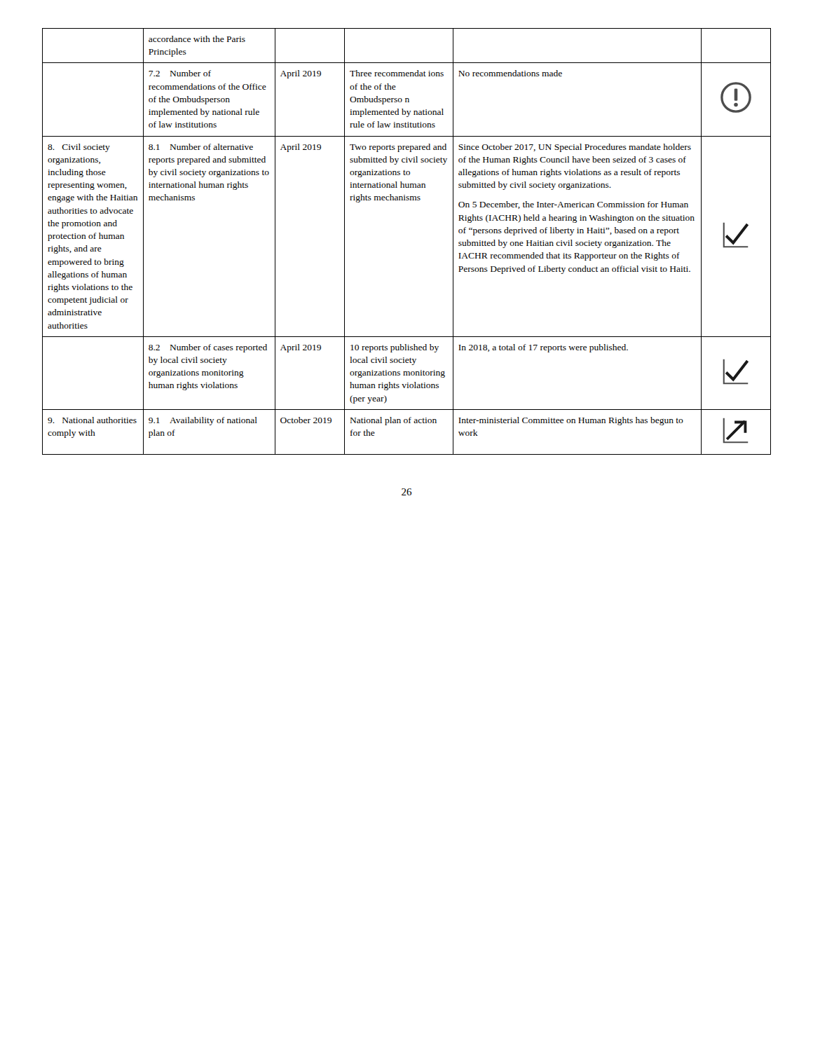| | accordance with the Paris Principles | | | | |
| | 7.2 Number of recommendations of the Office of the Ombudsperson implemented by national rule of law institutions | April 2019 | Three recommendat ions of the of the Ombudsperso n implemented by national rule of law institutions | No recommendations made | |
| 8. Civil society organizations, including those representing women, engage with the Haitian authorities to advocate the promotion and protection of human rights, and are empowered to bring allegations of human rights violations to the competent judicial or administrative authorities | 8.1 Number of alternative reports prepared and submitted by civil society organizations to international human rights mechanisms | April 2019 | Two reports prepared and submitted by civil society organizations to international human rights mechanisms | Since October 2017, UN Special Procedures mandate holders of the Human Rights Council have been seized of 3 cases of allegations of human rights violations as a result of reports submitted by civil society organizations. On 5 December, the Inter-American Commission for Human Rights (IACHR) held a hearing in Washington on the situation of “persons deprived of liberty in Haiti”, based on a report submitted by one Haitian civil society organization. The IACHR recommended that its Rapporteur on the Rights of Persons Deprived of Liberty conduct an official visit to Haiti. | |
| | 8.2 Number of cases reported by local civil society organizations monitoring human rights violations | April 2019 | 10 reports published by local civil society organizations monitoring human rights violations (per year) | In 2018, a total of 17 reports were published. | |
| 9. National authorities comply with | 9.1 Availability of national plan of | October 2019 | National plan of action for the | Inter-ministerial Committee on Human Rights has begun to work | |
26